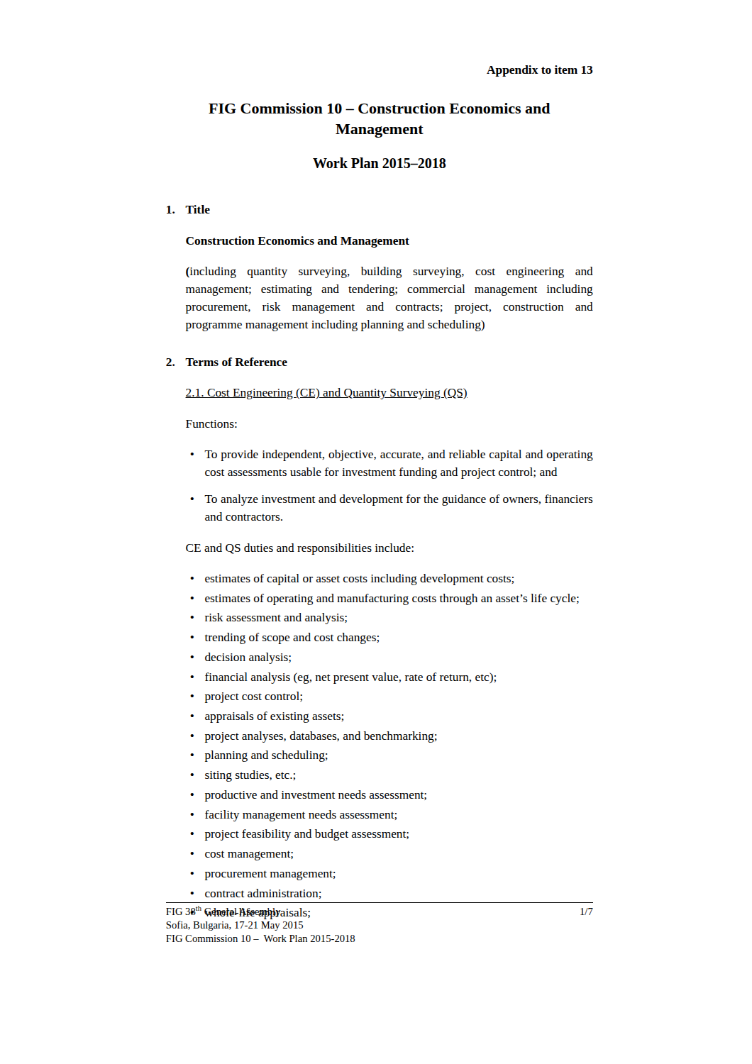Appendix to item 13
FIG Commission 10 – Construction Economics and Management
Work Plan 2015–2018
1. Title
Construction Economics and Management
(including quantity surveying, building surveying, cost engineering and management; estimating and tendering; commercial management including procurement, risk management and contracts; project, construction and programme management including planning and scheduling)
2. Terms of Reference
2.1. Cost Engineering (CE) and Quantity Surveying (QS)
Functions:
To provide independent, objective, accurate, and reliable capital and operating cost assessments usable for investment funding and project control; and
To analyze investment and development for the guidance of owners, financiers and contractors.
CE and QS duties and responsibilities include:
estimates of capital or asset costs including development costs;
estimates of operating and manufacturing costs through an asset’s life cycle;
risk assessment and analysis;
trending of scope and cost changes;
decision analysis;
financial analysis (eg, net present value, rate of return, etc);
project cost control;
appraisals of existing assets;
project analyses, databases, and benchmarking;
planning and scheduling;
siting studies, etc.;
productive and investment needs assessment;
facility management needs assessment;
project feasibility and budget assessment;
cost management;
procurement management;
contract administration;
whole-life appraisals;
1/7
FIG 38th General Assembly
Sofia, Bulgaria, 17-21 May 2015
FIG Commission 10 – Work Plan 2015-2018